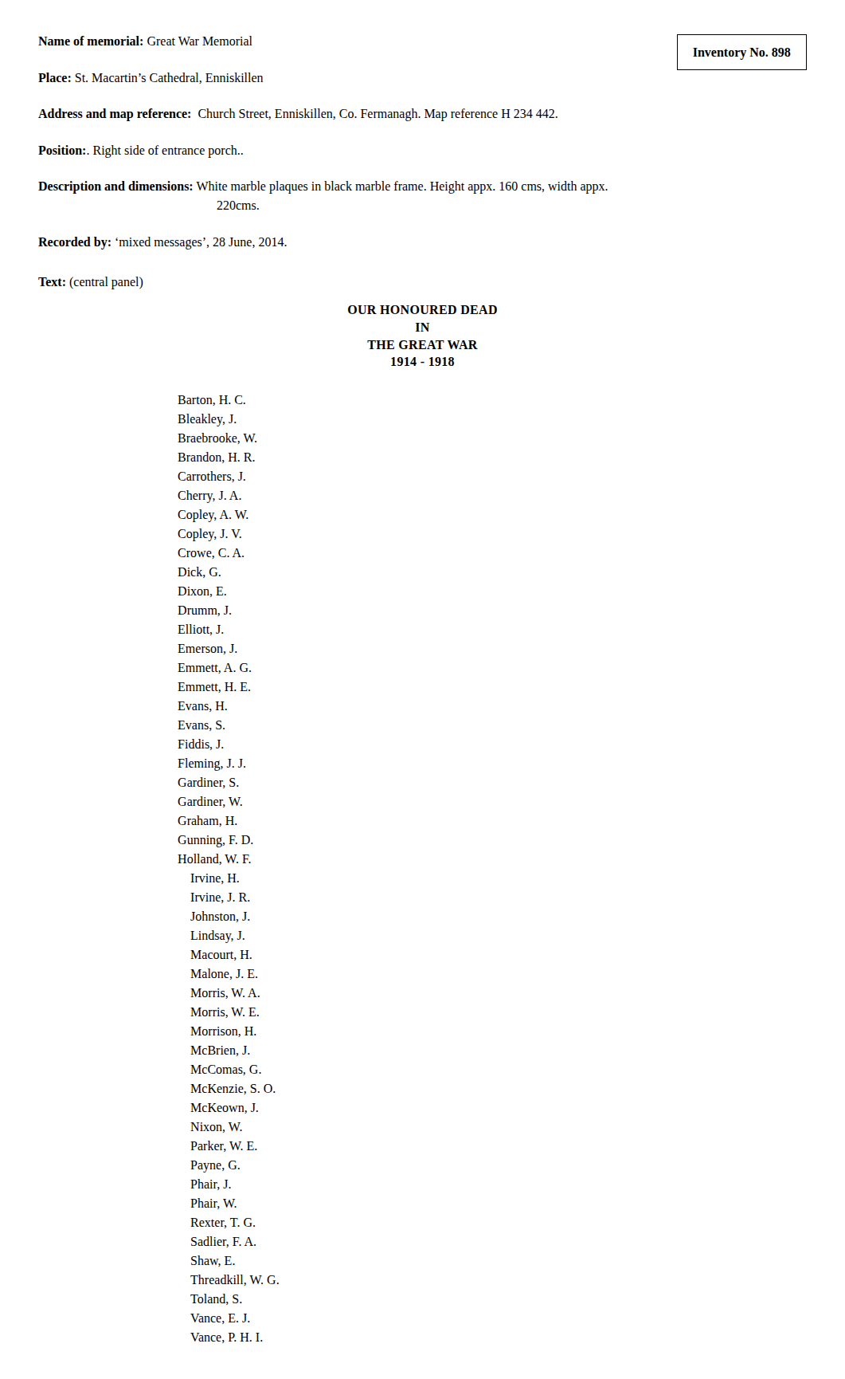Inventory No. 898
Name of memorial: Great War Memorial
Place: St. Macartin’s Cathedral, Enniskillen
Address and map reference: Church Street, Enniskillen, Co. Fermanagh. Map reference H 234 442.
Position:. Right side of entrance porch..
Description and dimensions: White marble plaques in black marble frame. Height appx. 160 cms, width appx. 220cms.
Recorded by: ‘mixed messages’, 28 June, 2014.
Text: (central panel)
OUR HONOURED DEAD
IN
THE GREAT WAR
1914 - 1918
Barton, H. C.
Bleakley, J.
Braebrooke, W.
Brandon, H. R.
Carrothers, J.
Cherry, J. A.
Copley, A. W.
Copley, J. V.
Crowe, C. A.
Dick, G.
Dixon, E.
Drumm, J.
Elliott, J.
Emerson, J.
Emmett, A. G.
Emmett, H. E.
Evans, H.
Evans, S.
Fiddis, J.
Fleming, J. J.
Gardiner, S.
Gardiner, W.
Graham, H.
Gunning, F. D.
Holland, W. F.
Irvine, H.
Irvine, J. R.
Johnston, J.
Lindsay, J.
Macourt, H.
Malone, J. E.
Morris, W. A.
Morris, W. E.
Morrison, H.
McBrien, J.
McComas, G.
McKenzie, S. O.
McKeown, J.
Nixon, W.
Parker, W. E.
Payne, G.
Phair, J.
Phair, W.
Rexter, T. G.
Sadlier, F. A.
Shaw, E.
Threadkill, W. G.
Toland, S.
Vance, E. J.
Vance, P. H. I.